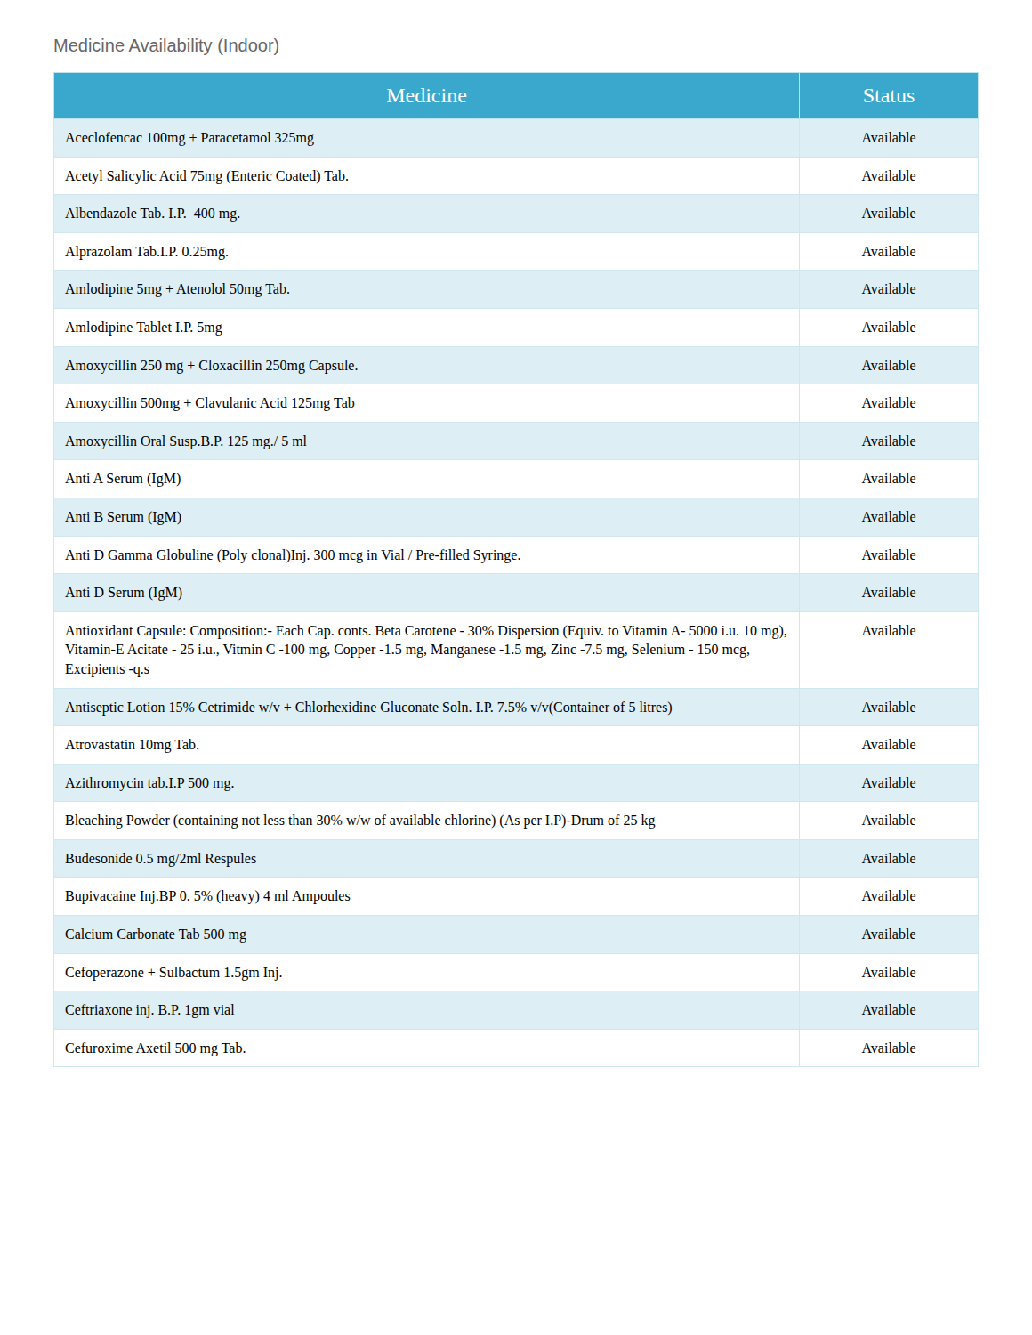Medicine Availability (Indoor)
| Medicine | Status |
| --- | --- |
| Aceclofencac 100mg + Paracetamol 325mg | Available |
| Acetyl Salicylic Acid 75mg (Enteric Coated) Tab. | Available |
| Albendazole Tab. I.P. 400 mg. | Available |
| Alprazolam Tab.I.P. 0.25mg. | Available |
| Amlodipine 5mg + Atenolol 50mg Tab. | Available |
| Amlodipine Tablet I.P. 5mg | Available |
| Amoxycillin 250 mg + Cloxacillin 250mg Capsule. | Available |
| Amoxycillin 500mg + Clavulanic Acid 125mg Tab | Available |
| Amoxycillin Oral Susp.B.P. 125 mg./ 5 ml | Available |
| Anti A Serum (IgM) | Available |
| Anti B Serum (IgM) | Available |
| Anti D Gamma Globuline (Poly clonal)Inj. 300 mcg in Vial / Pre-filled Syringe. | Available |
| Anti D Serum (IgM) | Available |
| Antioxidant Capsule: Composition:- Each Cap. conts. Beta Carotene - 30% Dispersion (Equiv. to Vitamin A- 5000 i.u. 10 mg), Vitamin-E Acitate - 25 i.u., Vitmin C -100 mg, Copper -1.5 mg, Manganese -1.5 mg, Zinc -7.5 mg, Selenium - 150 mcg, Excipients -q.s | Available |
| Antiseptic Lotion 15% Cetrimide w/v + Chlorhexidine Gluconate Soln. I.P. 7.5% v/v(Container of 5 litres) | Available |
| Atrovastatin 10mg Tab. | Available |
| Azithromycin tab.I.P 500 mg. | Available |
| Bleaching Powder (containing not less than 30% w/w of available chlorine) (As per I.P)-Drum of 25 kg | Available |
| Budesonide 0.5 mg/2ml Respules | Available |
| Bupivacaine Inj.BP 0. 5% (heavy) 4 ml Ampoules | Available |
| Calcium Carbonate Tab 500 mg | Available |
| Cefoperazone + Sulbactum 1.5gm Inj. | Available |
| Ceftriaxone inj. B.P. 1gm vial | Available |
| Cefuroxime Axetil 500 mg Tab. | Available |